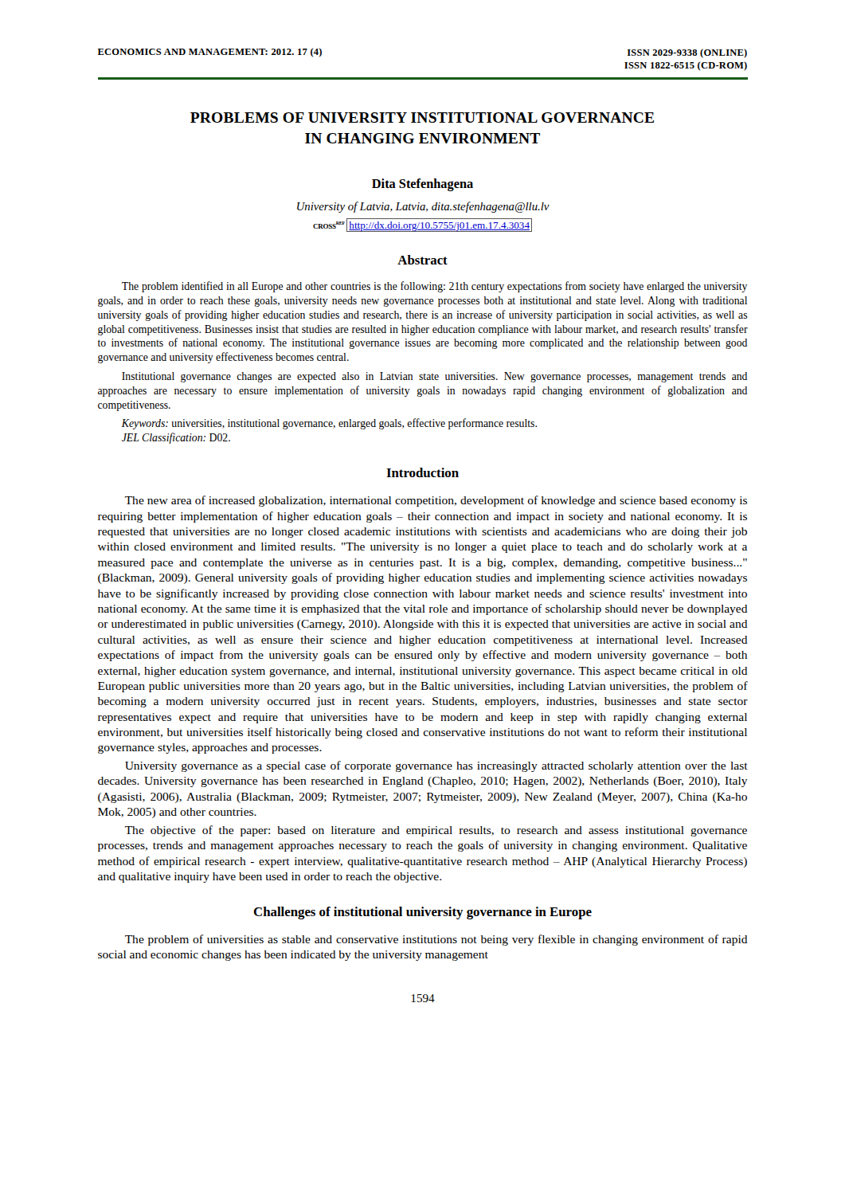ECONOMICS AND MANAGEMENT: 2012. 17 (4)
ISSN 2029-9338 (ONLINE)
ISSN 1822-6515 (CD-ROM)
PROBLEMS OF UNIVERSITY INSTITUTIONAL GOVERNANCE
IN CHANGING ENVIRONMENT
Dita Stefenhagena
University of Latvia, Latvia, dita.stefenhagena@llu.lv
crossref http://dx.doi.org/10.5755/j01.em.17.4.3034
Abstract
The problem identified in all Europe and other countries is the following: 21th century expectations from society have enlarged the university goals, and in order to reach these goals, university needs new governance processes both at institutional and state level. Along with traditional university goals of providing higher education studies and research, there is an increase of university participation in social activities, as well as global competitiveness. Businesses insist that studies are resulted in higher education compliance with labour market, and research results' transfer to investments of national economy. The institutional governance issues are becoming more complicated and the relationship between good governance and university effectiveness becomes central.
Institutional governance changes are expected also in Latvian state universities. New governance processes, management trends and approaches are necessary to ensure implementation of university goals in nowadays rapid changing environment of globalization and competitiveness.
Keywords: universities, institutional governance, enlarged goals, effective performance results.
JEL Classification: D02.
Introduction
The new area of increased globalization, international competition, development of knowledge and science based economy is requiring better implementation of higher education goals – their connection and impact in society and national economy. It is requested that universities are no longer closed academic institutions with scientists and academicians who are doing their job within closed environment and limited results. "The university is no longer a quiet place to teach and do scholarly work at a measured pace and contemplate the universe as in centuries past. It is a big, complex, demanding, competitive business..." (Blackman, 2009). General university goals of providing higher education studies and implementing science activities nowadays have to be significantly increased by providing close connection with labour market needs and science results' investment into national economy. At the same time it is emphasized that the vital role and importance of scholarship should never be downplayed or underestimated in public universities (Carnegy, 2010). Alongside with this it is expected that universities are active in social and cultural activities, as well as ensure their science and higher education competitiveness at international level. Increased expectations of impact from the university goals can be ensured only by effective and modern university governance – both external, higher education system governance, and internal, institutional university governance. This aspect became critical in old European public universities more than 20 years ago, but in the Baltic universities, including Latvian universities, the problem of becoming a modern university occurred just in recent years. Students, employers, industries, businesses and state sector representatives expect and require that universities have to be modern and keep in step with rapidly changing external environment, but universities itself historically being closed and conservative institutions do not want to reform their institutional governance styles, approaches and processes.
University governance as a special case of corporate governance has increasingly attracted scholarly attention over the last decades. University governance has been researched in England (Chapleo, 2010; Hagen, 2002), Netherlands (Boer, 2010), Italy (Agasisti, 2006), Australia (Blackman, 2009; Rytmeister, 2007; Rytmeister, 2009), New Zealand (Meyer, 2007), China (Ka-ho Mok, 2005) and other countries.
The objective of the paper: based on literature and empirical results, to research and assess institutional governance processes, trends and management approaches necessary to reach the goals of university in changing environment. Qualitative method of empirical research - expert interview, qualitative-quantitative research method – AHP (Analytical Hierarchy Process) and qualitative inquiry have been used in order to reach the objective.
Challenges of institutional university governance in Europe
The problem of universities as stable and conservative institutions not being very flexible in changing environment of rapid social and economic changes has been indicated by the university management
1594